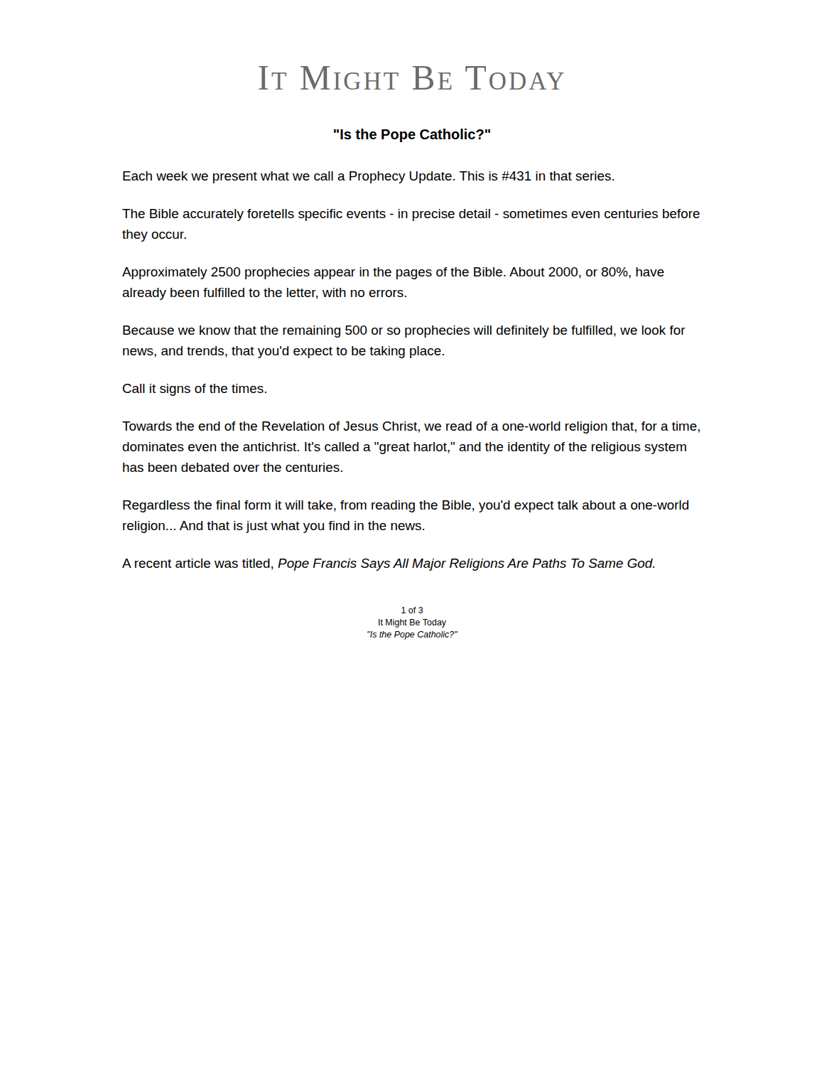It Might Be Today
"Is the Pope Catholic?"
Each week we present what we call a Prophecy Update. This is #431 in that series.
The Bible accurately foretells specific events - in precise detail - sometimes even centuries before they occur.
Approximately 2500 prophecies appear in the pages of the Bible. About 2000, or 80%, have already been fulfilled to the letter, with no errors.
Because we know that the remaining 500 or so prophecies will definitely be fulfilled, we look for news, and trends, that you'd expect to be taking place.
Call it signs of the times.
Towards the end of the Revelation of Jesus Christ, we read of a one-world religion that, for a time, dominates even the antichrist. It's called a "great harlot," and the identity of the religious system has been debated over the centuries.
Regardless the final form it will take, from reading the Bible, you'd expect talk about a one-world religion... And that is just what you find in the news.
A recent article was titled, Pope Francis Says All Major Religions Are Paths To Same God.
1 of 3
It Might Be Today
"Is the Pope Catholic?"